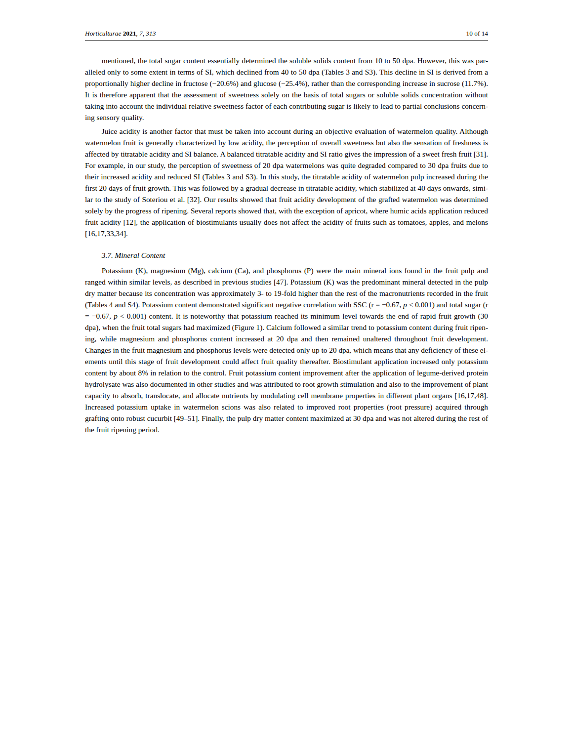Horticulturae 2021, 7, 313 10 of 14
mentioned, the total sugar content essentially determined the soluble solids content from 10 to 50 dpa. However, this was paralleled only to some extent in terms of SI, which declined from 40 to 50 dpa (Tables 3 and S3). This decline in SI is derived from a proportionally higher decline in fructose (−20.6%) and glucose (−25.4%), rather than the corresponding increase in sucrose (11.7%). It is therefore apparent that the assessment of sweetness solely on the basis of total sugars or soluble solids concentration without taking into account the individual relative sweetness factor of each contributing sugar is likely to lead to partial conclusions concerning sensory quality.
Juice acidity is another factor that must be taken into account during an objective evaluation of watermelon quality. Although watermelon fruit is generally characterized by low acidity, the perception of overall sweetness but also the sensation of freshness is affected by titratable acidity and SI balance. A balanced titratable acidity and SI ratio gives the impression of a sweet fresh fruit [31]. For example, in our study, the perception of sweetness of 20 dpa watermelons was quite degraded compared to 30 dpa fruits due to their increased acidity and reduced SI (Tables 3 and S3). In this study, the titratable acidity of watermelon pulp increased during the first 20 days of fruit growth. This was followed by a gradual decrease in titratable acidity, which stabilized at 40 days onwards, similar to the study of Soteriou et al. [32]. Our results showed that fruit acidity development of the grafted watermelon was determined solely by the progress of ripening. Several reports showed that, with the exception of apricot, where humic acids application reduced fruit acidity [12], the application of biostimulants usually does not affect the acidity of fruits such as tomatoes, apples, and melons [16,17,33,34].
3.7. Mineral Content
Potassium (K), magnesium (Mg), calcium (Ca), and phosphorus (P) were the main mineral ions found in the fruit pulp and ranged within similar levels, as described in previous studies [47]. Potassium (K) was the predominant mineral detected in the pulp dry matter because its concentration was approximately 3- to 19-fold higher than the rest of the macronutrients recorded in the fruit (Tables 4 and S4). Potassium content demonstrated significant negative correlation with SSC (r = −0.67, p < 0.001) and total sugar (r = −0.67, p < 0.001) content. It is noteworthy that potassium reached its minimum level towards the end of rapid fruit growth (30 dpa), when the fruit total sugars had maximized (Figure 1). Calcium followed a similar trend to potassium content during fruit ripening, while magnesium and phosphorus content increased at 20 dpa and then remained unaltered throughout fruit development. Changes in the fruit magnesium and phosphorus levels were detected only up to 20 dpa, which means that any deficiency of these elements until this stage of fruit development could affect fruit quality thereafter. Biostimulant application increased only potassium content by about 8% in relation to the control. Fruit potassium content improvement after the application of legume-derived protein hydrolysate was also documented in other studies and was attributed to root growth stimulation and also to the improvement of plant capacity to absorb, translocate, and allocate nutrients by modulating cell membrane properties in different plant organs [16,17,48]. Increased potassium uptake in watermelon scions was also related to improved root properties (root pressure) acquired through grafting onto robust cucurbit [49–51]. Finally, the pulp dry matter content maximized at 30 dpa and was not altered during the rest of the fruit ripening period.